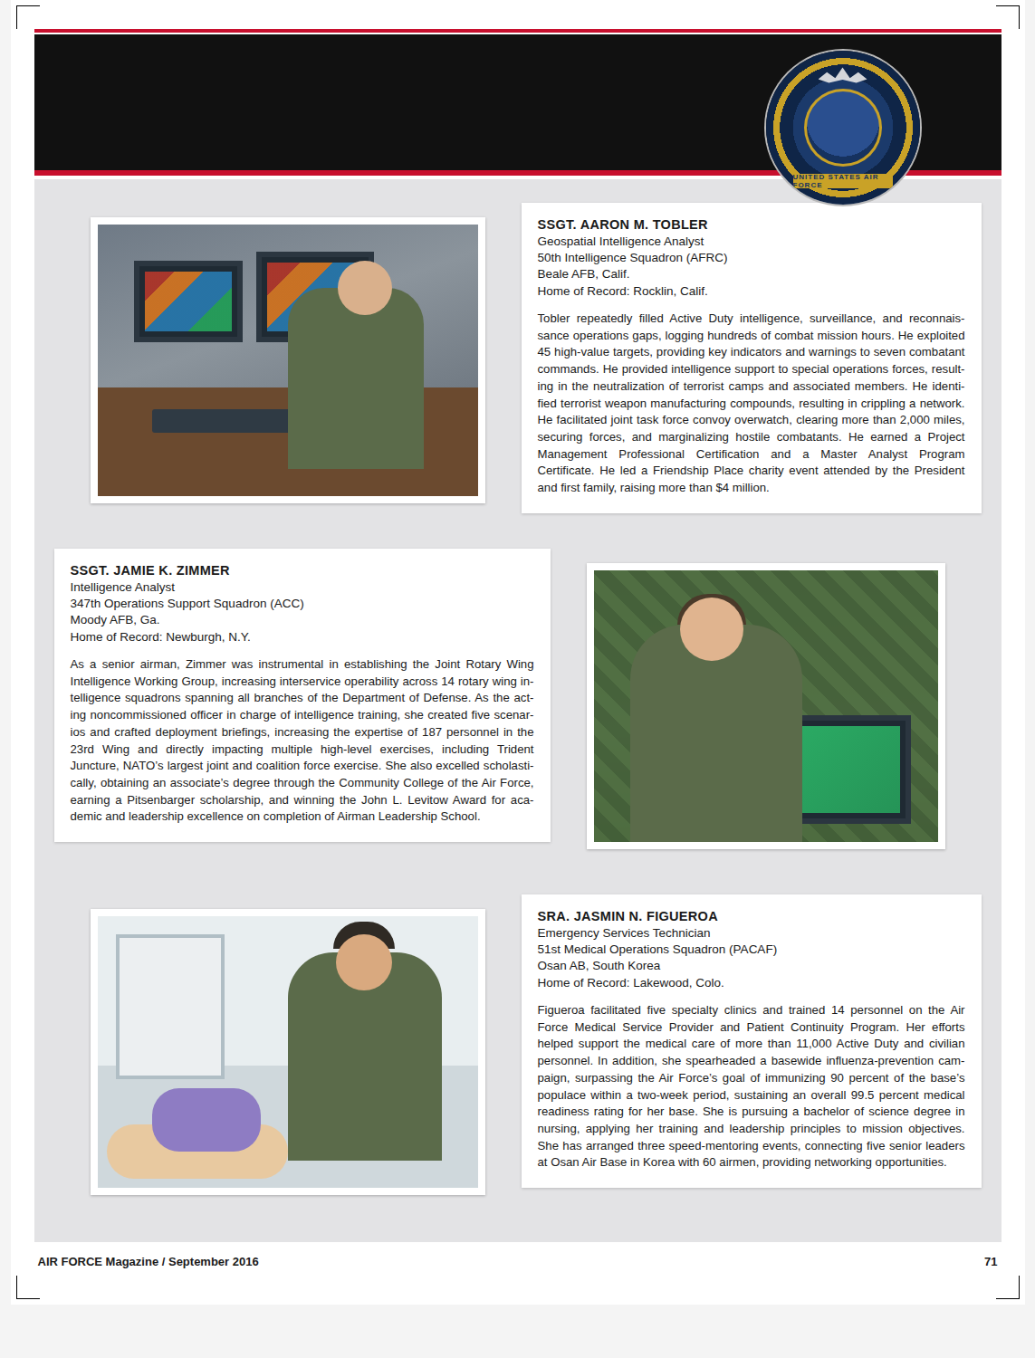UNITED STATES AIR FORCE
SSgt. Aaron M. Tobler
Geospatial Intelligence Analyst
50th Intelligence Squadron (AFRC)
Beale AFB, Calif.
Home of Record: Rocklin, Calif.
Tobler repeatedly filled Active Duty intelligence, surveillance, and reconnaissance operations gaps, logging hundreds of combat mission hours. He exploited 45 high-value targets, providing key indicators and warnings to seven combatant commands. He provided intelligence support to special operations forces, resulting in the neutralization of terrorist camps and associated members. He identified terrorist weapon manufacturing compounds, resulting in crippling a network. He facilitated joint task force convoy overwatch, clearing more than 2,000 miles, securing forces, and marginalizing hostile combatants. He earned a Project Management Professional Certification and a Master Analyst Program Certificate. He led a Friendship Place charity event attended by the President and first family, raising more than $4 million.
SSgt. Jamie K. Zimmer
Intelligence Analyst
347th Operations Support Squadron (ACC)
Moody AFB, Ga.
Home of Record: Newburgh, N.Y.
As a senior airman, Zimmer was instrumental in establishing the Joint Rotary Wing Intelligence Working Group, increasing interservice operability across 14 rotary wing intelligence squadrons spanning all branches of the Department of Defense. As the acting noncommissioned officer in charge of intelligence training, she created five scenarios and crafted deployment briefings, increasing the expertise of 187 personnel in the 23rd Wing and directly impacting multiple high-level exercises, including Trident Juncture, NATO’s largest joint and coalition force exercise. She also excelled scholastically, obtaining an associate’s degree through the Community College of the Air Force, earning a Pitsenbarger scholarship, and winning the John L. Levitow Award for academic and leadership excellence on completion of Airman Leadership School.
SrA. Jasmin N. Figueroa
Emergency Services Technician
51st Medical Operations Squadron (PACAF)
Osan AB, South Korea
Home of Record: Lakewood, Colo.
Figueroa facilitated five specialty clinics and trained 14 personnel on the Air Force Medical Service Provider and Patient Continuity Program. Her efforts helped support the medical care of more than 11,000 Active Duty and civilian personnel. In addition, she spearheaded a basewide influenza-prevention campaign, surpassing the Air Force’s goal of immunizing 90 percent of the base’s populace within a two-week period, sustaining an overall 99.5 percent medical readiness rating for her base. She is pursuing a bachelor of science degree in nursing, applying her training and leadership principles to mission objectives. She has arranged three speed-mentoring events, connecting five senior leaders at Osan Air Base in Korea with 60 airmen, providing networking opportunities.
AIR FORCE Magazine / September 2016
71